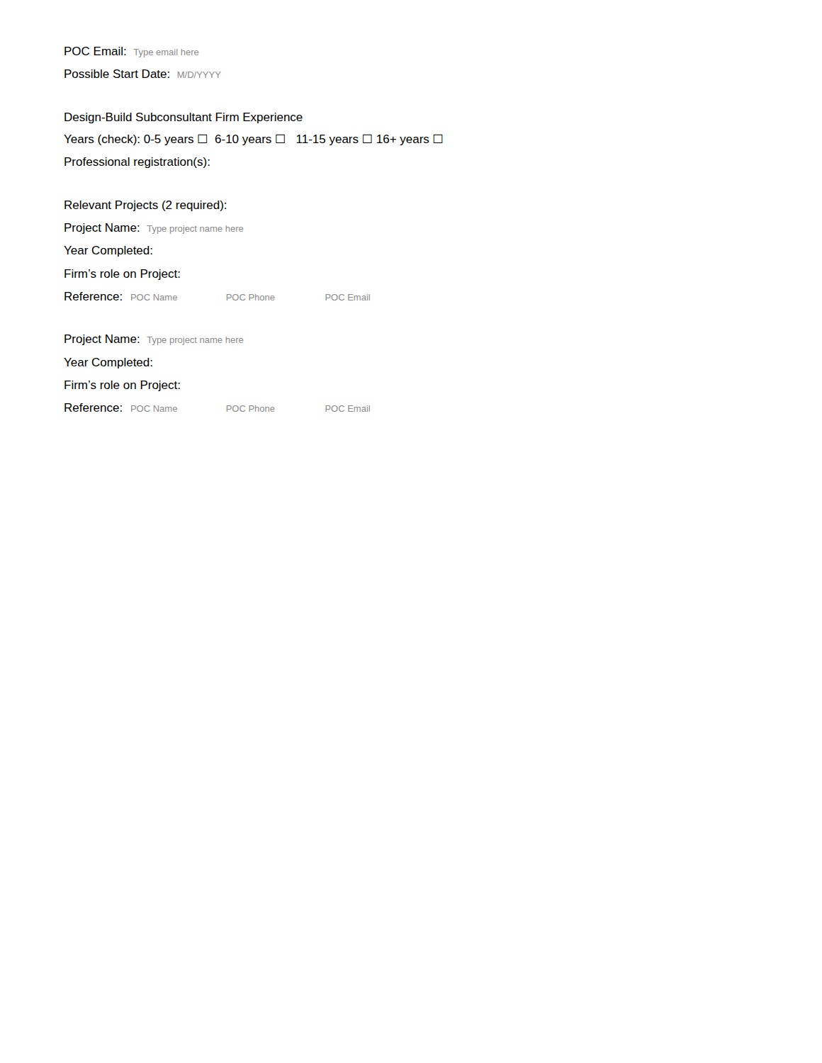POC Email: Type email here
Possible Start Date: M/D/YYYY
Design-Build Subconsultant Firm Experience
Years (check): 0-5 years ☐ 6-10 years ☐ 11-15 years ☐ 16+ years ☐
Professional registration(s):
Relevant Projects (2 required):
Project Name: Type project name here
Year Completed:
Firm’s role on Project:
Reference: POC Name POC Phone POC Email
Project Name: Type project name here
Year Completed:
Firm’s role on Project:
Reference: POC Name POC Phone POC Email